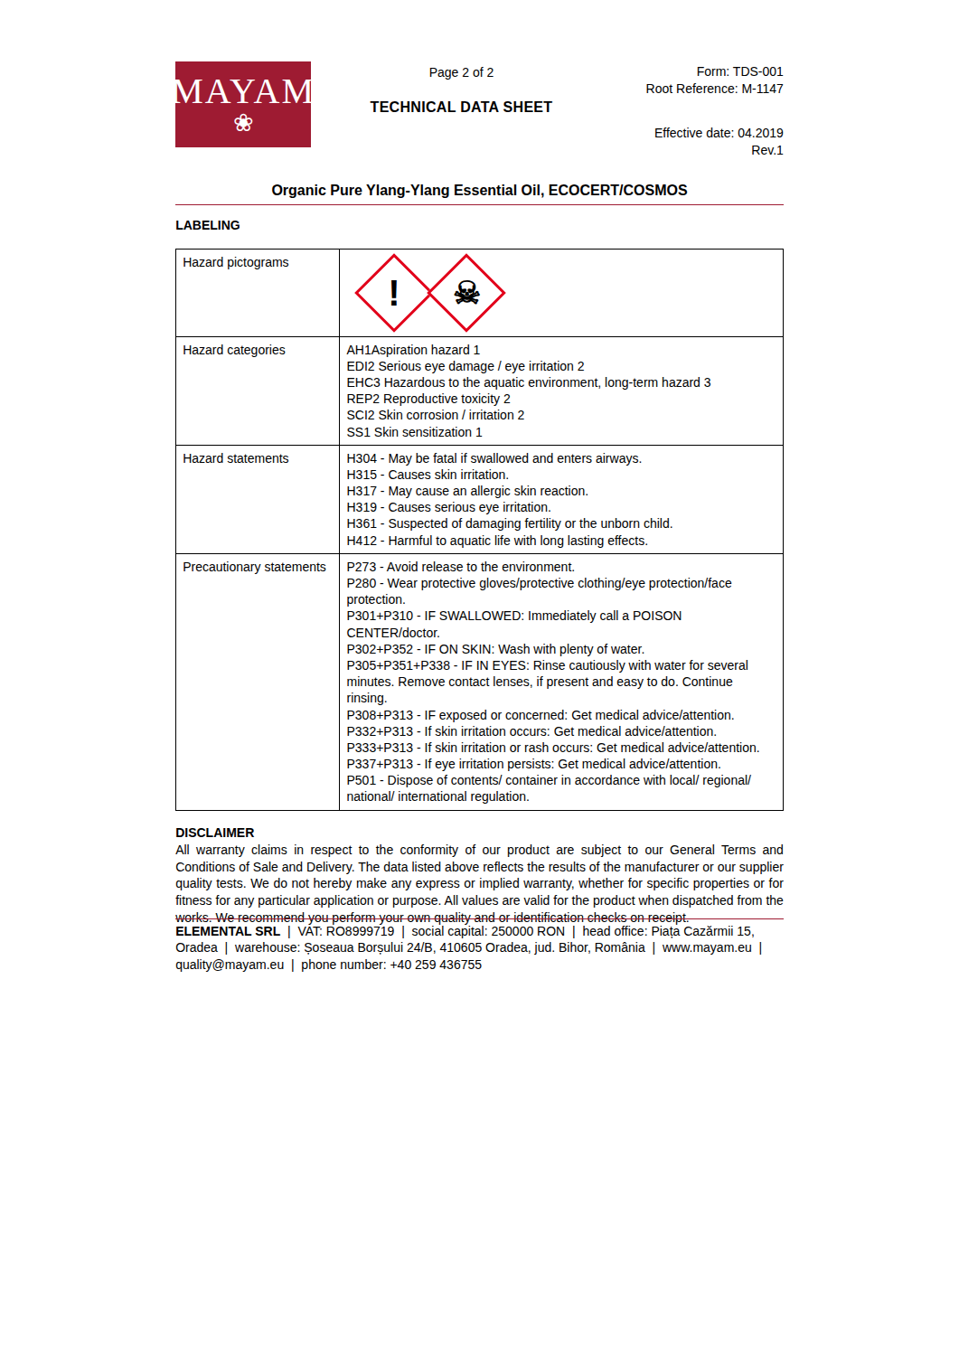MAYAM
❀
Page 2 of 2
TECHNICAL DATA SHEET
Form: TDS-001
Root Reference: M-1147
Effective date: 04.2019
Rev.1
Organic Pure Ylang-Ylang Essential Oil, ECOCERT/COSMOS
LABELING
| Hazard pictograms | ! ☠ |
| Hazard categories | AH1Aspiration hazard 1 EDI2 Serious eye damage / eye irritation 2 EHC3 Hazardous to the aquatic environment, long-term hazard 3 REP2 Reproductive toxicity 2 SCI2 Skin corrosion / irritation 2 SS1 Skin sensitization 1 |
| Hazard statements | H304 - May be fatal if swallowed and enters airways. H315 - Causes skin irritation. H317 - May cause an allergic skin reaction. H319 - Causes serious eye irritation. H361 - Suspected of damaging fertility or the unborn child. H412 - Harmful to aquatic life with long lasting effects. |
| Precautionary statements | P273 - Avoid release to the environment. P280 - Wear protective gloves/protective clothing/eye protection/face protection. P301+P310 - IF SWALLOWED: Immediately call a POISON CENTER/doctor. P302+P352 - IF ON SKIN: Wash with plenty of water. P305+P351+P338 - IF IN EYES: Rinse cautiously with water for several minutes. Remove contact lenses, if present and easy to do. Continue rinsing. P308+P313 - IF exposed or concerned: Get medical advice/attention. P332+P313 - If skin irritation occurs: Get medical advice/attention. P333+P313 - If skin irritation or rash occurs: Get medical advice/attention. P337+P313 - If eye irritation persists: Get medical advice/attention. P501 - Dispose of contents/ container in accordance with local/ regional/ national/ international regulation. |
DISCLAIMER
All warranty claims in respect to the conformity of our product are subject to our General Terms and Conditions of Sale and Delivery. The data listed above reflects the results of the manufacturer or our supplier quality tests. We do not hereby make any express or implied warranty, whether for specific properties or for fitness for any particular application or purpose. All values are valid for the product when dispatched from the works. We recommend you perform your own quality and or identification checks on receipt.
ELEMENTAL SRL | VAT: RO8999719 | social capital: 250000 RON | head office: Piața Cazărmii 15, Oradea | warehouse: Șoseaua Borșului 24/B, 410605 Oradea, jud. Bihor, România | www.mayam.eu | quality@mayam.eu | phone number: +40 259 436755